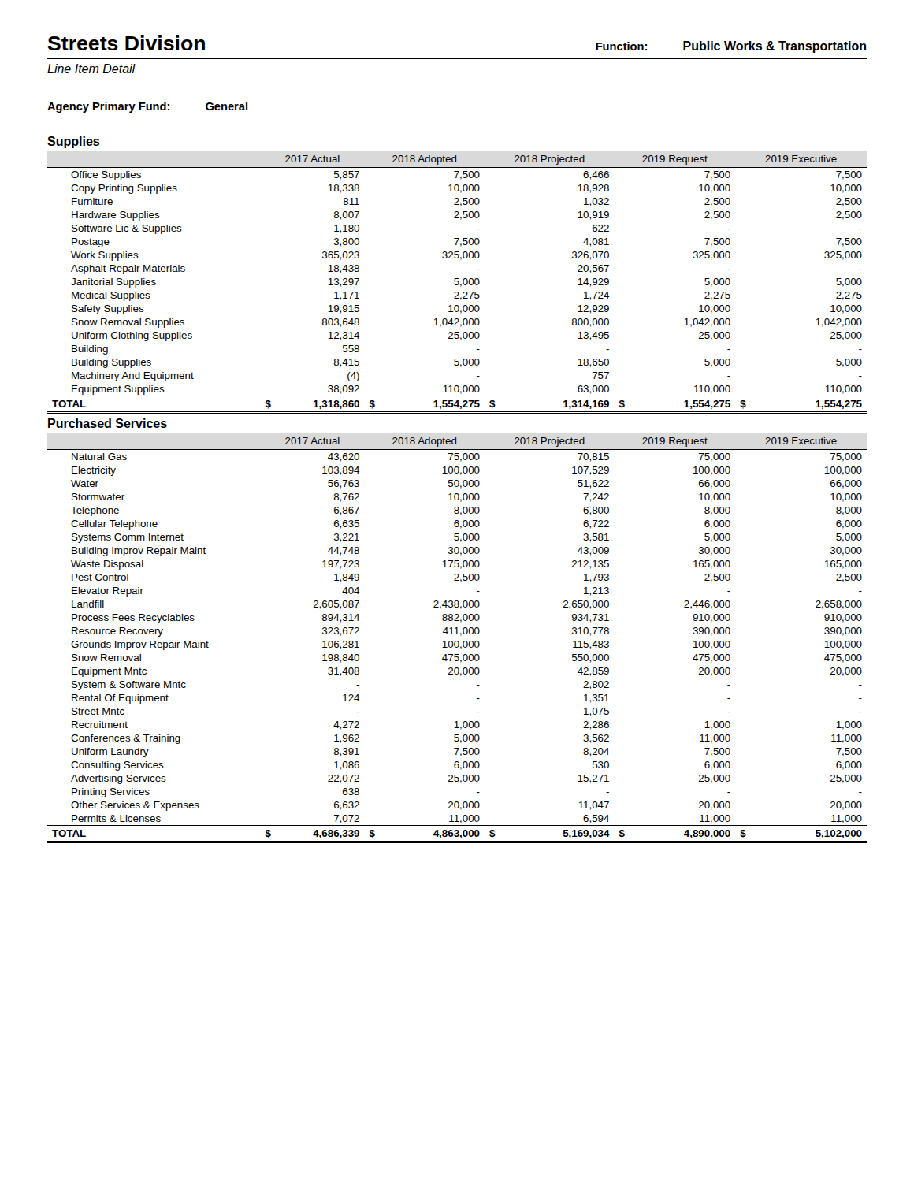Streets Division
Function: Public Works & Transportation
Line Item Detail
Agency Primary Fund: General
Supplies
| | 2017 Actual | 2018 Adopted | 2018 Projected | 2019 Request | 2019 Executive |
| --- | --- | --- | --- | --- | --- |
| Office Supplies | 5,857 | 7,500 | 6,466 | 7,500 | 7,500 |
| Copy Printing Supplies | 18,338 | 10,000 | 18,928 | 10,000 | 10,000 |
| Furniture | 811 | 2,500 | 1,032 | 2,500 | 2,500 |
| Hardware Supplies | 8,007 | 2,500 | 10,919 | 2,500 | 2,500 |
| Software Lic & Supplies | 1,180 | - | 622 | - | - |
| Postage | 3,800 | 7,500 | 4,081 | 7,500 | 7,500 |
| Work Supplies | 365,023 | 325,000 | 326,070 | 325,000 | 325,000 |
| Asphalt Repair Materials | 18,438 | - | 20,567 | - | - |
| Janitorial Supplies | 13,297 | 5,000 | 14,929 | 5,000 | 5,000 |
| Medical Supplies | 1,171 | 2,275 | 1,724 | 2,275 | 2,275 |
| Safety Supplies | 19,915 | 10,000 | 12,929 | 10,000 | 10,000 |
| Snow Removal Supplies | 803,648 | 1,042,000 | 800,000 | 1,042,000 | 1,042,000 |
| Uniform Clothing Supplies | 12,314 | 25,000 | 13,495 | 25,000 | 25,000 |
| Building | 558 | - | - | - | - |
| Building Supplies | 8,415 | 5,000 | 18,650 | 5,000 | 5,000 |
| Machinery And Equipment | (4) | - | 757 | - | - |
| Equipment Supplies | 38,092 | 110,000 | 63,000 | 110,000 | 110,000 |
| TOTAL | $ 1,318,860 | $ 1,554,275 | $ 1,314,169 | $ 1,554,275 | $ 1,554,275 |
Purchased Services
| | 2017 Actual | 2018 Adopted | 2018 Projected | 2019 Request | 2019 Executive |
| --- | --- | --- | --- | --- | --- |
| Natural Gas | 43,620 | 75,000 | 70,815 | 75,000 | 75,000 |
| Electricity | 103,894 | 100,000 | 107,529 | 100,000 | 100,000 |
| Water | 56,763 | 50,000 | 51,622 | 66,000 | 66,000 |
| Stormwater | 8,762 | 10,000 | 7,242 | 10,000 | 10,000 |
| Telephone | 6,867 | 8,000 | 6,800 | 8,000 | 8,000 |
| Cellular Telephone | 6,635 | 6,000 | 6,722 | 6,000 | 6,000 |
| Systems Comm Internet | 3,221 | 5,000 | 3,581 | 5,000 | 5,000 |
| Building Improv Repair Maint | 44,748 | 30,000 | 43,009 | 30,000 | 30,000 |
| Waste Disposal | 197,723 | 175,000 | 212,135 | 165,000 | 165,000 |
| Pest Control | 1,849 | 2,500 | 1,793 | 2,500 | 2,500 |
| Elevator Repair | 404 | - | 1,213 | - | - |
| Landfill | 2,605,087 | 2,438,000 | 2,650,000 | 2,446,000 | 2,658,000 |
| Process Fees Recyclables | 894,314 | 882,000 | 934,731 | 910,000 | 910,000 |
| Resource Recovery | 323,672 | 411,000 | 310,778 | 390,000 | 390,000 |
| Grounds Improv Repair Maint | 106,281 | 100,000 | 115,483 | 100,000 | 100,000 |
| Snow Removal | 198,840 | 475,000 | 550,000 | 475,000 | 475,000 |
| Equipment Mntc | 31,408 | 20,000 | 42,859 | 20,000 | 20,000 |
| System & Software Mntc | - | - | 2,802 | - | - |
| Rental Of Equipment | 124 | - | 1,351 | - | - |
| Street Mntc | - | - | 1,075 | - | - |
| Recruitment | 4,272 | 1,000 | 2,286 | 1,000 | 1,000 |
| Conferences & Training | 1,962 | 5,000 | 3,562 | 11,000 | 11,000 |
| Uniform Laundry | 8,391 | 7,500 | 8,204 | 7,500 | 7,500 |
| Consulting Services | 1,086 | 6,000 | 530 | 6,000 | 6,000 |
| Advertising Services | 22,072 | 25,000 | 15,271 | 25,000 | 25,000 |
| Printing Services | 638 | - | - | - | - |
| Other Services & Expenses | 6,632 | 20,000 | 11,047 | 20,000 | 20,000 |
| Permits & Licenses | 7,072 | 11,000 | 6,594 | 11,000 | 11,000 |
| TOTAL | $ 4,686,339 | $ 4,863,000 | $ 5,169,034 | $ 4,890,000 | $ 5,102,000 |